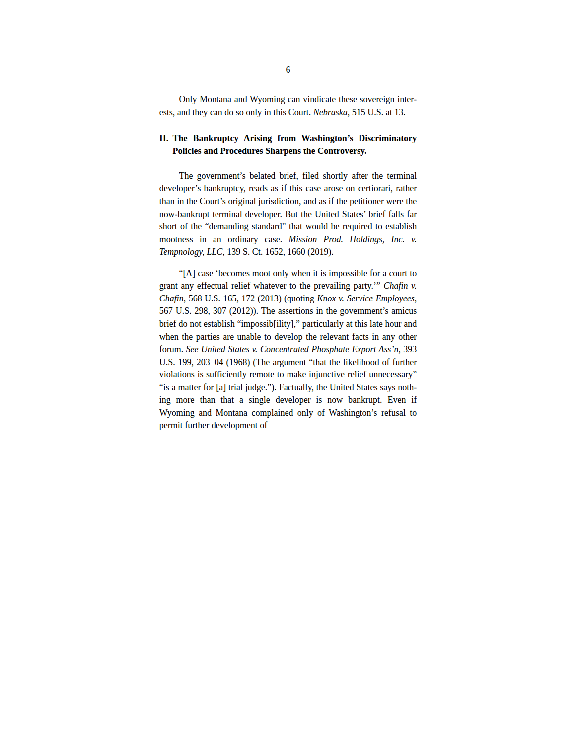6
Only Montana and Wyoming can vindicate these sovereign interests, and they can do so only in this Court. Nebraska, 515 U.S. at 13.
II. The Bankruptcy Arising from Washington’s Discriminatory Policies and Procedures Sharpens the Controversy.
The government’s belated brief, filed shortly after the terminal developer’s bankruptcy, reads as if this case arose on certiorari, rather than in the Court’s original jurisdiction, and as if the petitioner were the now-bankrupt terminal developer. But the United States’ brief falls far short of the “demanding standard” that would be required to establish mootness in an ordinary case. Mission Prod. Holdings, Inc. v. Tempnology, LLC, 139 S. Ct. 1652, 1660 (2019).
“[A] case ‘becomes moot only when it is impossible for a court to grant any effectual relief whatever to the prevailing party.’” Chafin v. Chafin, 568 U.S. 165, 172 (2013) (quoting Knox v. Service Employees, 567 U.S. 298, 307 (2012)). The assertions in the government’s amicus brief do not establish “impossib[ility],” particularly at this late hour and when the parties are unable to develop the relevant facts in any other forum. See United States v. Concentrated Phosphate Export Ass’n, 393 U.S. 199, 203–04 (1968) (The argument “that the likelihood of further violations is sufficiently remote to make injunctive relief unnecessary” “is a matter for [a] trial judge.”). Factually, the United States says nothing more than that a single developer is now bankrupt. Even if Wyoming and Montana complained only of Washington’s refusal to permit further development of